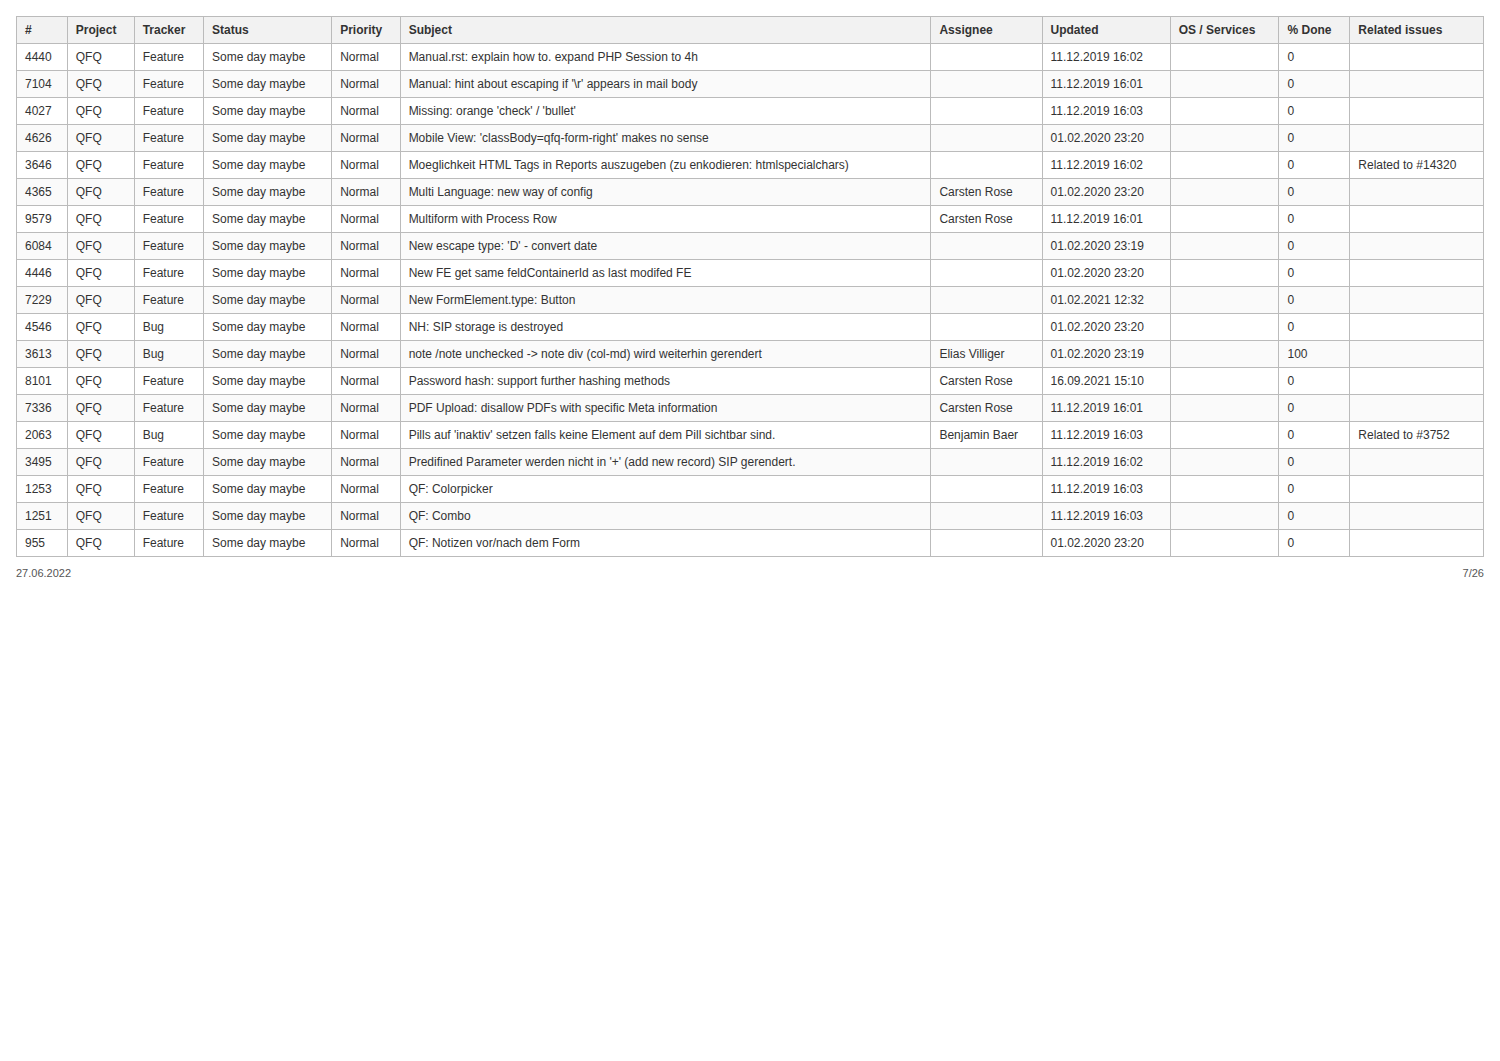Issue tracker list
| # | Project | Tracker | Status | Priority | Subject | Assignee | Updated | OS / Services | % Done | Related issues |
| --- | --- | --- | --- | --- | --- | --- | --- | --- | --- | --- |
| 4440 | QFQ | Feature | Some day maybe | Normal | Manual.rst: explain how to. expand PHP Session to 4h | | 11.12.2019 16:02 | | 0 | |
| 7104 | QFQ | Feature | Some day maybe | Normal | Manual: hint about escaping if '\r' appears in mail body | | 11.12.2019 16:01 | | 0 | |
| 4027 | QFQ | Feature | Some day maybe | Normal | Missing: orange 'check' / 'bullet' | | 11.12.2019 16:03 | | 0 | |
| 4626 | QFQ | Feature | Some day maybe | Normal | Mobile View: 'classBody=qfq-form-right' makes no sense | | 01.02.2020 23:20 | | 0 | |
| 3646 | QFQ | Feature | Some day maybe | Normal | Moeglichkeit HTML Tags in Reports auszugeben (zu enkodieren: htmlspecialchars) | | 11.12.2019 16:02 | | 0 | Related to #14320 |
| 4365 | QFQ | Feature | Some day maybe | Normal | Multi Language: new way of config | Carsten Rose | 01.02.2020 23:20 | | 0 | |
| 9579 | QFQ | Feature | Some day maybe | Normal | Multiform with Process Row | Carsten Rose | 11.12.2019 16:01 | | 0 | |
| 6084 | QFQ | Feature | Some day maybe | Normal | New escape type: 'D' - convert date | | 01.02.2020 23:19 | | 0 | |
| 4446 | QFQ | Feature | Some day maybe | Normal | New FE get same feldContainerId as last modifed FE | | 01.02.2020 23:20 | | 0 | |
| 7229 | QFQ | Feature | Some day maybe | Normal | New FormElement.type: Button | | 01.02.2021 12:32 | | 0 | |
| 4546 | QFQ | Bug | Some day maybe | Normal | NH: SIP storage is destroyed | | 01.02.2020 23:20 | | 0 | |
| 3613 | QFQ | Bug | Some day maybe | Normal | note /note unchecked -> note div (col-md) wird weiterhin gerendert | Elias Villiger | 01.02.2020 23:19 | | 100 | |
| 8101 | QFQ | Feature | Some day maybe | Normal | Password hash: support further hashing methods | Carsten Rose | 16.09.2021 15:10 | | 0 | |
| 7336 | QFQ | Feature | Some day maybe | Normal | PDF Upload: disallow PDFs with specific Meta information | Carsten Rose | 11.12.2019 16:01 | | 0 | |
| 2063 | QFQ | Bug | Some day maybe | Normal | Pills auf 'inaktiv' setzen falls keine Element auf dem Pill sichtbar sind. | Benjamin Baer | 11.12.2019 16:03 | | 0 | Related to #3752 |
| 3495 | QFQ | Feature | Some day maybe | Normal | Predifined Parameter werden nicht in '+' (add new record) SIP gerendert. | | 11.12.2019 16:02 | | 0 | |
| 1253 | QFQ | Feature | Some day maybe | Normal | QF: Colorpicker | | 11.12.2019 16:03 | | 0 | |
| 1251 | QFQ | Feature | Some day maybe | Normal | QF: Combo | | 11.12.2019 16:03 | | 0 | |
| 955 | QFQ | Feature | Some day maybe | Normal | QF: Notizen vor/nach dem Form | | 01.02.2020 23:20 | | 0 | |
27.06.2022 7/26